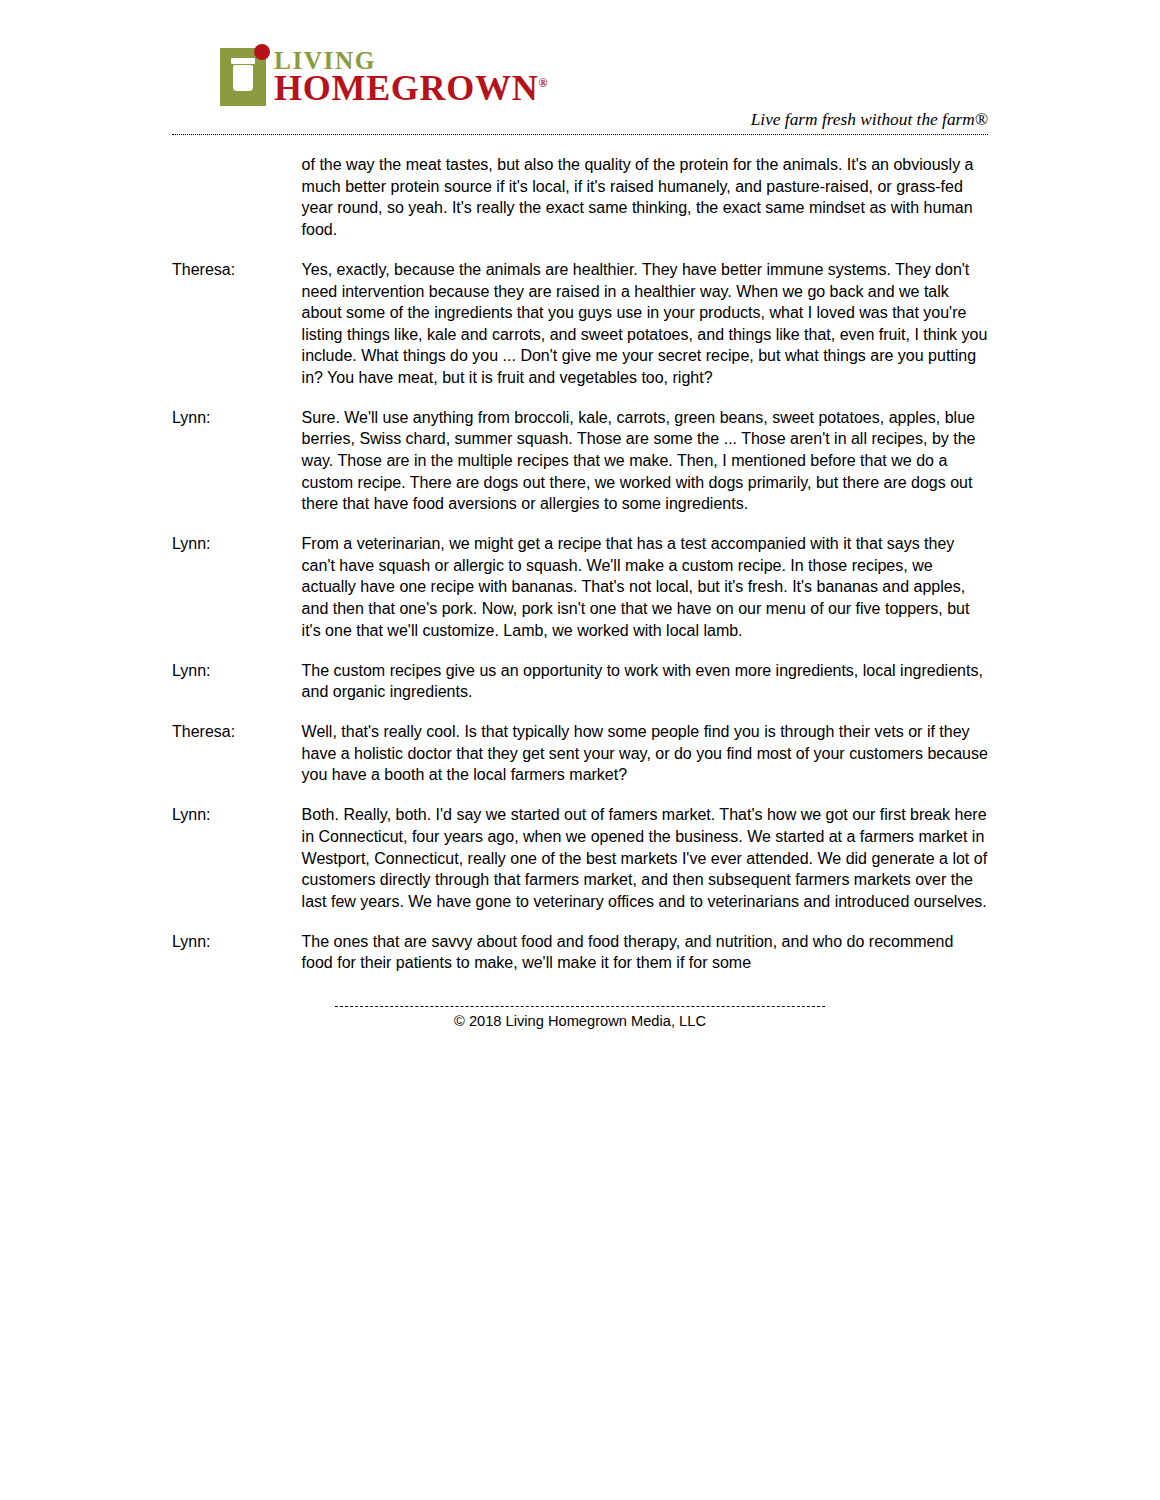LIVING HOMEGROWN®
Live farm fresh without the farm®
of the way the meat tastes, but also the quality of the protein for the animals. It's an obviously a much better protein source if it's local, if it's raised humanely, and pasture-raised, or grass-fed year round, so yeah. It's really the exact same thinking, the exact same mindset as with human food.
Theresa:
Yes, exactly, because the animals are healthier. They have better immune systems. They don't need intervention because they are raised in a healthier way. When we go back and we talk about some of the ingredients that you guys use in your products, what I loved was that you're listing things like, kale and carrots, and sweet potatoes, and things like that, even fruit, I think you include. What things do you ... Don't give me your secret recipe, but what things are you putting in? You have meat, but it is fruit and vegetables too, right?
Lynn:
Sure. We'll use anything from broccoli, kale, carrots, green beans, sweet potatoes, apples, blue berries, Swiss chard, summer squash. Those are some the ... Those aren't in all recipes, by the way. Those are in the multiple recipes that we make. Then, I mentioned before that we do a custom recipe. There are dogs out there, we worked with dogs primarily, but there are dogs out there that have food aversions or allergies to some ingredients.
Lynn:
From a veterinarian, we might get a recipe that has a test accompanied with it that says they can't have squash or allergic to squash. We'll make a custom recipe. In those recipes, we actually have one recipe with bananas. That's not local, but it's fresh. It's bananas and apples, and then that one's pork. Now, pork isn't one that we have on our menu of our five toppers, but it's one that we'll customize. Lamb, we worked with local lamb.
Lynn:
The custom recipes give us an opportunity to work with even more ingredients, local ingredients, and organic ingredients.
Theresa:
Well, that's really cool. Is that typically how some people find you is through their vets or if they have a holistic doctor that they get sent your way, or do you find most of your customers because you have a booth at the local farmers market?
Lynn:
Both. Really, both. I'd say we started out of famers market. That's how we got our first break here in Connecticut, four years ago, when we opened the business. We started at a farmers market in Westport, Connecticut, really one of the best markets I've ever attended. We did generate a lot of customers directly through that farmers market, and then subsequent farmers markets over the last few years. We have gone to veterinary offices and to veterinarians and introduced ourselves.
Lynn:
The ones that are savvy about food and food therapy, and nutrition, and who do recommend food for their patients to make, we'll make it for them if for some
© 2018 Living Homegrown Media, LLC